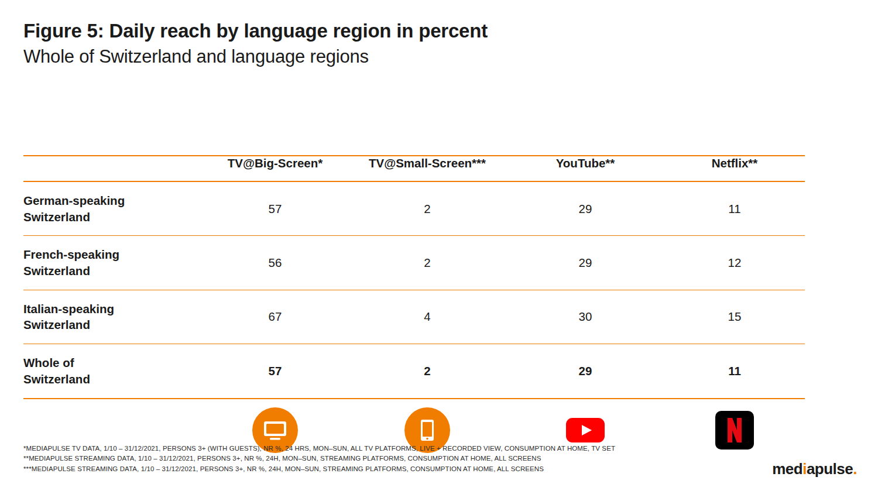Figure 5: Daily reach by language region in percent
Whole of Switzerland and language regions
| | TV@Big-Screen* | TV@Small-Screen*** | YouTube** | Netflix** |
| --- | --- | --- | --- | --- |
| German-speaking Switzerland | 57 | 2 | 29 | 11 |
| French-speaking Switzerland | 56 | 2 | 29 | 12 |
| Italian-speaking Switzerland | 67 | 4 | 30 | 15 |
| Whole of Switzerland | 57 | 2 | 29 | 11 |
*MEDIAPULSE TV DATA, 1/10 – 31/12/2021, PERSONS 3+ (WITH GUESTS), NR %, 24 HRS, MON–SUN, ALL TV PLATFORMS, LIVE + RECORDED VIEW, CONSUMPTION AT HOME, TV SET
**MEDIAPULSE STREAMING DATA, 1/10 – 31/12/2021, PERSONS 3+, NR %, 24H, MON–SUN, STREAMING PLATFORMS, CONSUMPTION AT HOME, ALL SCREENS
***MEDIAPULSE STREAMING DATA, 1/10 – 31/12/2021, PERSONS 3+, NR %, 24H, MON–SUN, STREAMING PLATFORMS, CONSUMPTION AT HOME, ALL SCREENS
mediapulse.